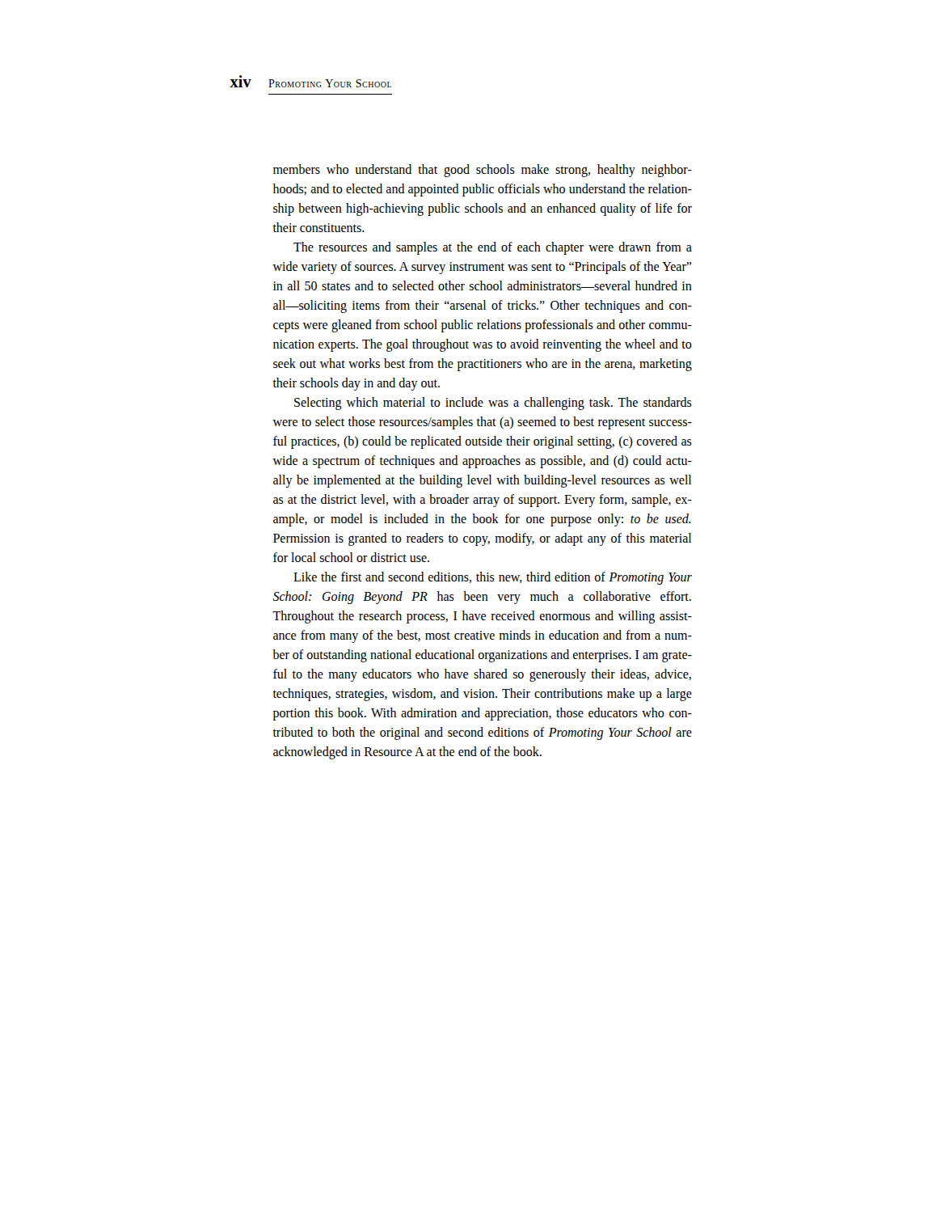xiv Promoting Your School
members who understand that good schools make strong, healthy neighborhoods; and to elected and appointed public officials who understand the relationship between high-achieving public schools and an enhanced quality of life for their constituents.
The resources and samples at the end of each chapter were drawn from a wide variety of sources. A survey instrument was sent to “Principals of the Year” in all 50 states and to selected other school administrators—several hundred in all—soliciting items from their “arsenal of tricks.” Other techniques and concepts were gleaned from school public relations professionals and other communication experts. The goal throughout was to avoid reinventing the wheel and to seek out what works best from the practitioners who are in the arena, marketing their schools day in and day out.
Selecting which material to include was a challenging task. The standards were to select those resources/samples that (a) seemed to best represent successful practices, (b) could be replicated outside their original setting, (c) covered as wide a spectrum of techniques and approaches as possible, and (d) could actually be implemented at the building level with building-level resources as well as at the district level, with a broader array of support. Every form, sample, example, or model is included in the book for one purpose only: to be used. Permission is granted to readers to copy, modify, or adapt any of this material for local school or district use.
Like the first and second editions, this new, third edition of Promoting Your School: Going Beyond PR has been very much a collaborative effort. Throughout the research process, I have received enormous and willing assistance from many of the best, most creative minds in education and from a number of outstanding national educational organizations and enterprises. I am grateful to the many educators who have shared so generously their ideas, advice, techniques, strategies, wisdom, and vision. Their contributions make up a large portion this book. With admiration and appreciation, those educators who contributed to both the original and second editions of Promoting Your School are acknowledged in Resource A at the end of the book.